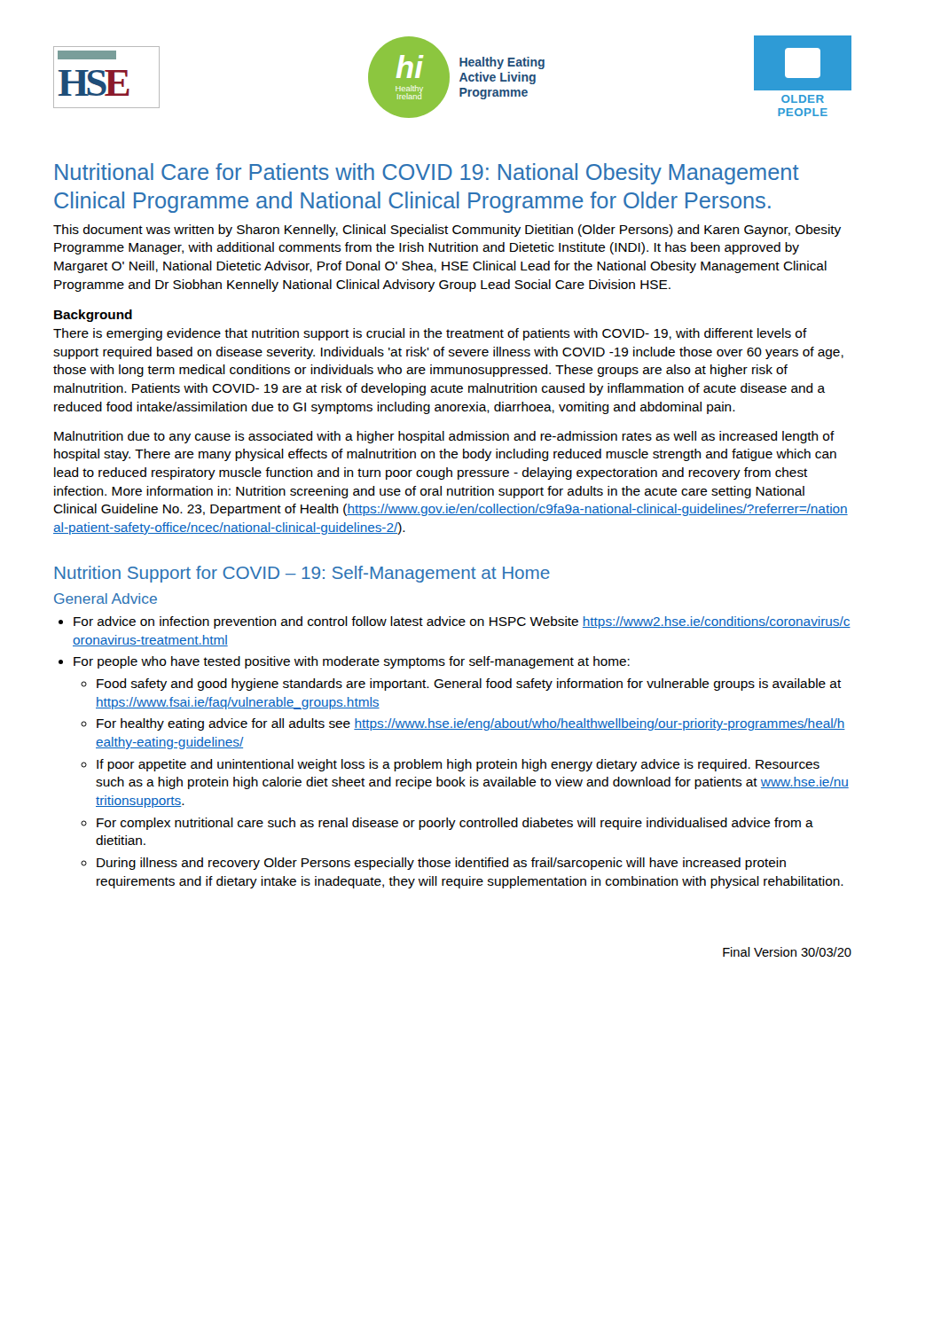HSE
hi Healthy
Ireland
Healthy Eating
Active Living
Programme
OLDER
PEOPLE
Nutritional Care for Patients with COVID 19: National Obesity Management Clinical Programme and National Clinical Programme for Older Persons.
This document was written by Sharon Kennelly, Clinical Specialist Community Dietitian (Older Persons) and Karen Gaynor, Obesity Programme Manager, with additional comments from the Irish Nutrition and Dietetic Institute (INDI). It has been approved by Margaret O' Neill, National Dietetic Advisor, Prof Donal O' Shea, HSE Clinical Lead for the National Obesity Management Clinical Programme and Dr Siobhan Kennelly National Clinical Advisory Group Lead Social Care Division HSE.
Background
There is emerging evidence that nutrition support is crucial in the treatment of patients with COVID- 19, with different levels of support required based on disease severity. Individuals 'at risk' of severe illness with COVID -19 include those over 60 years of age, those with long term medical conditions or individuals who are immunosuppressed. These groups are also at higher risk of malnutrition. Patients with COVID- 19 are at risk of developing acute malnutrition caused by inflammation of acute disease and a reduced food intake/assimilation due to GI symptoms including anorexia, diarrhoea, vomiting and abdominal pain.
Malnutrition due to any cause is associated with a higher hospital admission and re-admission rates as well as increased length of hospital stay. There are many physical effects of malnutrition on the body including reduced muscle strength and fatigue which can lead to reduced respiratory muscle function and in turn poor cough pressure - delaying expectoration and recovery from chest infection. More information in: Nutrition screening and use of oral nutrition support for adults in the acute care setting National Clinical Guideline No. 23, Department of Health (https://www.gov.ie/en/collection/c9fa9a-national-clinical-guidelines/?referrer=/national-patient-safety-office/ncec/national-clinical-guidelines-2/).
Nutrition Support for COVID – 19: Self-Management at Home
General Advice
For advice on infection prevention and control follow latest advice on HSPC Website https://www2.hse.ie/conditions/coronavirus/coronavirus-treatment.html
For people who have tested positive with moderate symptoms for self-management at home:
Food safety and good hygiene standards are important. General food safety information for vulnerable groups is available at https://www.fsai.ie/faq/vulnerable_groups.htmls
For healthy eating advice for all adults see https://www.hse.ie/eng/about/who/healthwellbeing/our-priority-programmes/heal/healthy-eating-guidelines/
If poor appetite and unintentional weight loss is a problem high protein high energy dietary advice is required. Resources such as a high protein high calorie diet sheet and recipe book is available to view and download for patients at www.hse.ie/nutritionsupports.
For complex nutritional care such as renal disease or poorly controlled diabetes will require individualised advice from a dietitian.
During illness and recovery Older Persons especially those identified as frail/sarcopenic will have increased protein requirements and if dietary intake is inadequate, they will require supplementation in combination with physical rehabilitation.
Final Version 30/03/20